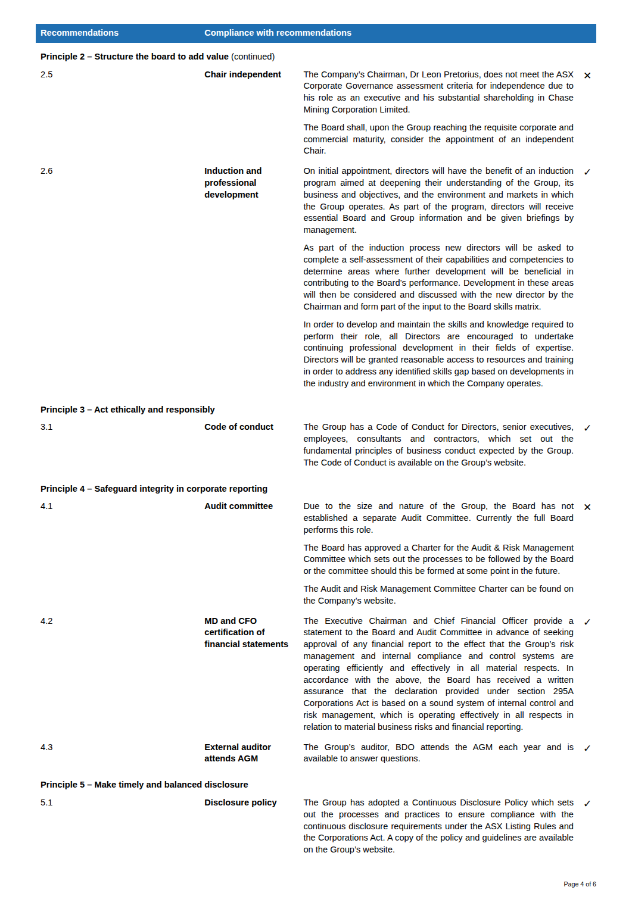| Recommendations | Compliance with recommendations |
| --- | --- |
| Principle 2 – Structure the board to add value (continued) |
| 2.5 | Chair independent | The Company’s Chairman, Dr Leon Pretorius, does not meet the ASX Corporate Governance assessment criteria for independence due to his role as an executive and his substantial shareholding in Chase Mining Corporation Limited. The Board shall, upon the Group reaching the requisite corporate and commercial maturity, consider the appointment of an independent Chair. | ✕ |
| 2.6 | Induction and professional development | On initial appointment, directors will have the benefit of an induction program aimed at deepening their understanding of the Group, its business and objectives, and the environment and markets in which the Group operates. As part of the program, directors will receive essential Board and Group information and be given briefings by management. As part of the induction process new directors will be asked to complete a self-assessment of their capabilities and competencies to determine areas where further development will be beneficial in contributing to the Board’s performance. Development in these areas will then be considered and discussed with the new director by the Chairman and form part of the input to the Board skills matrix. In order to develop and maintain the skills and knowledge required to perform their role, all Directors are encouraged to undertake continuing professional development in their fields of expertise. Directors will be granted reasonable access to resources and training in order to address any identified skills gap based on developments in the industry and environment in which the Company operates. | ✓ |
| Principle 3 – Act ethically and responsibly |
| 3.1 | Code of conduct | The Group has a Code of Conduct for Directors, senior executives, employees, consultants and contractors, which set out the fundamental principles of business conduct expected by the Group. The Code of Conduct is available on the Group’s website. | ✓ |
| Principle 4 – Safeguard integrity in corporate reporting |
| 4.1 | Audit committee | Due to the size and nature of the Group, the Board has not established a separate Audit Committee. Currently the full Board performs this role. The Board has approved a Charter for the Audit & Risk Management Committee which sets out the processes to be followed by the Board or the committee should this be formed at some point in the future. The Audit and Risk Management Committee Charter can be found on the Company’s website. | ✕ |
| 4.2 | MD and CFO certification of financial statements | The Executive Chairman and Chief Financial Officer provide a statement to the Board and Audit Committee in advance of seeking approval of any financial report to the effect that the Group’s risk management and internal compliance and control systems are operating efficiently and effectively in all material respects. In accordance with the above, the Board has received a written assurance that the declaration provided under section 295A Corporations Act is based on a sound system of internal control and risk management, which is operating effectively in all respects in relation to material business risks and financial reporting. | ✓ |
| 4.3 | External auditor attends AGM | The Group’s auditor, BDO attends the AGM each year and is available to answer questions. | ✓ |
| Principle 5 – Make timely and balanced disclosure |
| 5.1 | Disclosure policy | The Group has adopted a Continuous Disclosure Policy which sets out the processes and practices to ensure compliance with the continuous disclosure requirements under the ASX Listing Rules and the Corporations Act. A copy of the policy and guidelines are available on the Group’s website. | ✓ |
Page 4 of 6